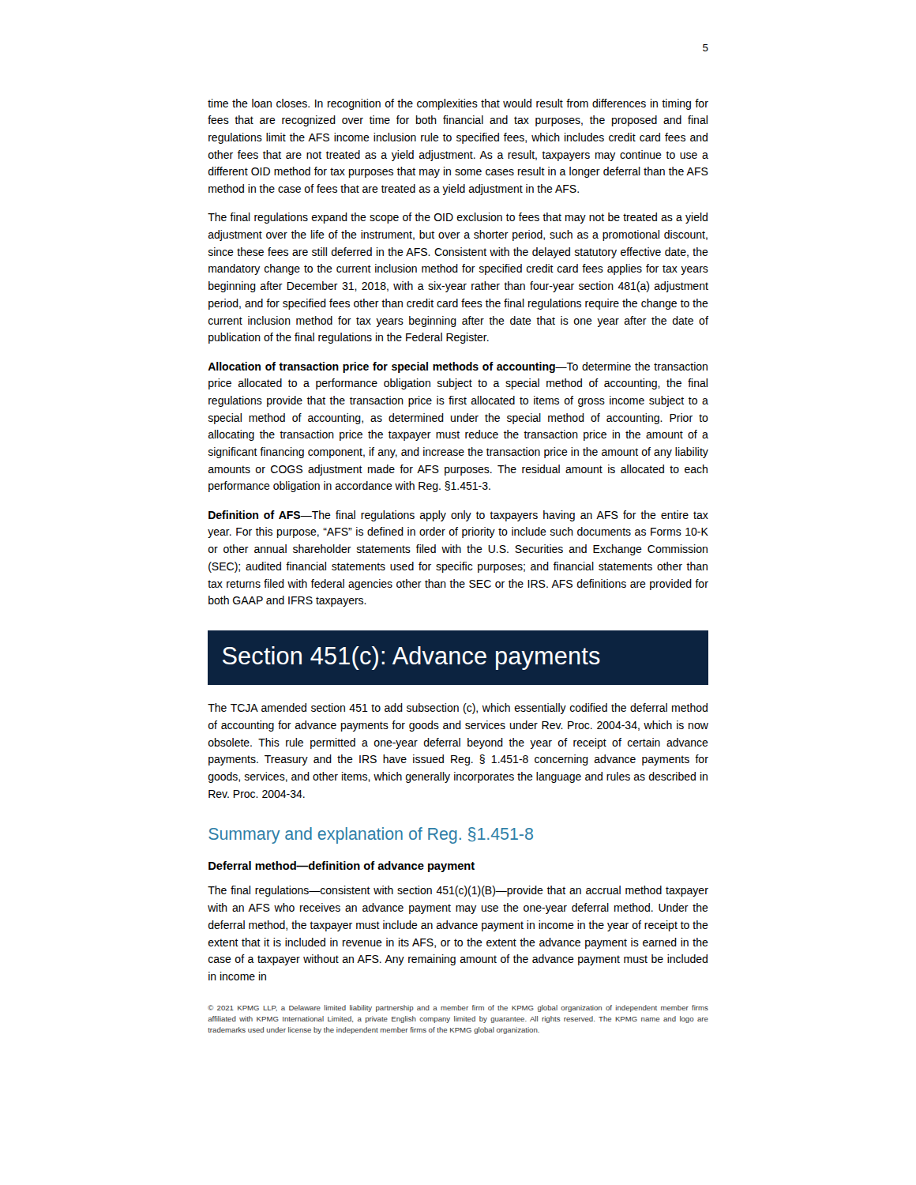5
time the loan closes. In recognition of the complexities that would result from differences in timing for fees that are recognized over time for both financial and tax purposes, the proposed and final regulations limit the AFS income inclusion rule to specified fees, which includes credit card fees and other fees that are not treated as a yield adjustment. As a result, taxpayers may continue to use a different OID method for tax purposes that may in some cases result in a longer deferral than the AFS method in the case of fees that are treated as a yield adjustment in the AFS.
The final regulations expand the scope of the OID exclusion to fees that may not be treated as a yield adjustment over the life of the instrument, but over a shorter period, such as a promotional discount, since these fees are still deferred in the AFS. Consistent with the delayed statutory effective date, the mandatory change to the current inclusion method for specified credit card fees applies for tax years beginning after December 31, 2018, with a six-year rather than four-year section 481(a) adjustment period, and for specified fees other than credit card fees the final regulations require the change to the current inclusion method for tax years beginning after the date that is one year after the date of publication of the final regulations in the Federal Register.
Allocation of transaction price for special methods of accounting—To determine the transaction price allocated to a performance obligation subject to a special method of accounting, the final regulations provide that the transaction price is first allocated to items of gross income subject to a special method of accounting, as determined under the special method of accounting. Prior to allocating the transaction price the taxpayer must reduce the transaction price in the amount of a significant financing component, if any, and increase the transaction price in the amount of any liability amounts or COGS adjustment made for AFS purposes. The residual amount is allocated to each performance obligation in accordance with Reg. §1.451-3.
Definition of AFS—The final regulations apply only to taxpayers having an AFS for the entire tax year. For this purpose, “AFS” is defined in order of priority to include such documents as Forms 10-K or other annual shareholder statements filed with the U.S. Securities and Exchange Commission (SEC); audited financial statements used for specific purposes; and financial statements other than tax returns filed with federal agencies other than the SEC or the IRS. AFS definitions are provided for both GAAP and IFRS taxpayers.
Section 451(c): Advance payments
The TCJA amended section 451 to add subsection (c), which essentially codified the deferral method of accounting for advance payments for goods and services under Rev. Proc. 2004-34, which is now obsolete. This rule permitted a one-year deferral beyond the year of receipt of certain advance payments. Treasury and the IRS have issued Reg. § 1.451-8 concerning advance payments for goods, services, and other items, which generally incorporates the language and rules as described in Rev. Proc. 2004-34.
Summary and explanation of Reg. §1.451-8
Deferral method—definition of advance payment
The final regulations—consistent with section 451(c)(1)(B)—provide that an accrual method taxpayer with an AFS who receives an advance payment may use the one-year deferral method. Under the deferral method, the taxpayer must include an advance payment in income in the year of receipt to the extent that it is included in revenue in its AFS, or to the extent the advance payment is earned in the case of a taxpayer without an AFS. Any remaining amount of the advance payment must be included in income in
© 2021 KPMG LLP, a Delaware limited liability partnership and a member firm of the KPMG global organization of independent member firms affiliated with KPMG International Limited, a private English company limited by guarantee. All rights reserved. The KPMG name and logo are trademarks used under license by the independent member firms of the KPMG global organization.